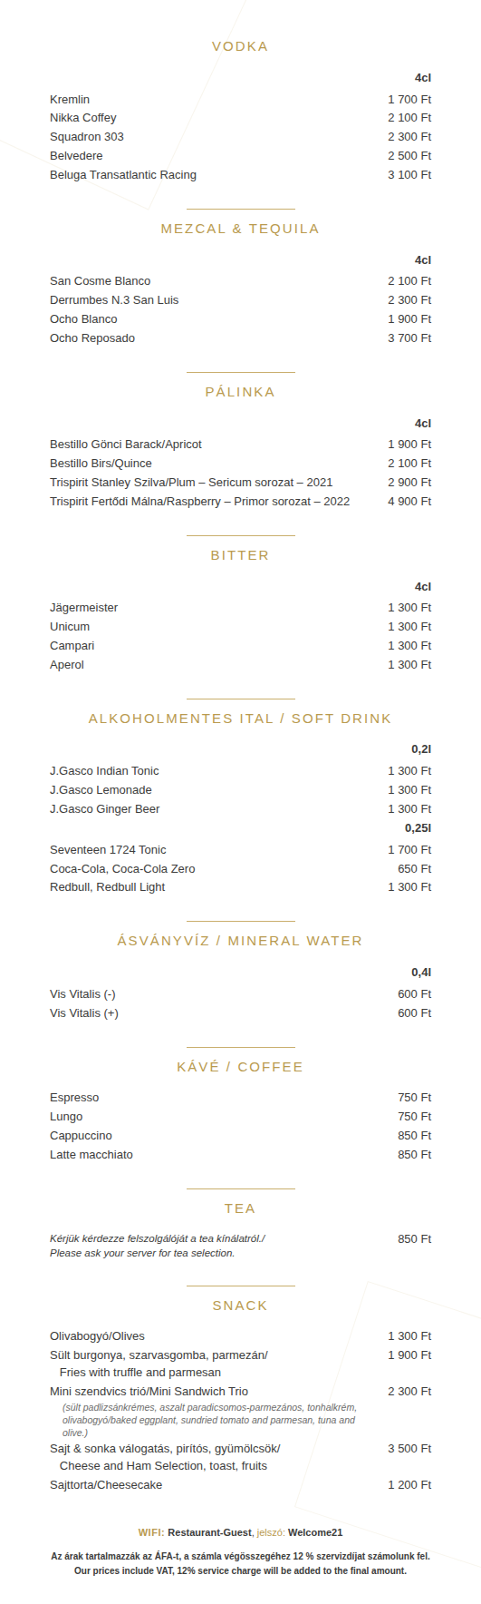Vodka
| | 4cl |
| Kremlin | 1 700 Ft |
| Nikka Coffey | 2 100 Ft |
| Squadron 303 | 2 300 Ft |
| Belvedere | 2 500 Ft |
| Beluga Transatlantic Racing | 3 100 Ft |
Mezcal & Tequila
| | 4cl |
| San Cosme Blanco | 2 100 Ft |
| Derrumbes N.3 San Luis | 2 300 Ft |
| Ocho Blanco | 1 900 Ft |
| Ocho Reposado | 3 700 Ft |
Pálinka
| | 4cl |
| Bestillo Gönci Barack/Apricot | 1 900 Ft |
| Bestillo Birs/Quince | 2 100 Ft |
| Trispirit Stanley Szilva/Plum – Sericum sorozat – 2021 | 2 900 Ft |
| Trispirit Fertődi Málna/Raspberry – Primor sorozat – 2022 | 4 900 Ft |
Bitter
| | 4cl |
| Jägermeister | 1 300 Ft |
| Unicum | 1 300 Ft |
| Campari | 1 300 Ft |
| Aperol | 1 300 Ft |
Alkoholmentes ital / Soft drink
| | 0,2l |
| J.Gasco Indian Tonic | 1 300 Ft |
| J.Gasco Lemonade | 1 300 Ft |
| J.Gasco Ginger Beer | 1 300 Ft |
| | 0,25l |
| Seventeen 1724 Tonic | 1 700 Ft |
| Coca-Cola, Coca-Cola Zero | 650 Ft |
| Redbull, Redbull Light | 1 300 Ft |
Ásványvíz / Mineral water
| | 0,4l |
| Vis Vitalis (-) | 600 Ft |
| Vis Vitalis (+) | 600 Ft |
Kávé / Coffee
| Espresso | 750 Ft |
| Lungo | 750 Ft |
| Cappuccino | 850 Ft |
| Latte macchiato | 850 Ft |
Tea
| Kérjük kérdezze felszolgálóját a tea kínálatról./ Please ask your server for tea selection. | 850 Ft |
Snack
| Olivabogyó/Olives | 1 300 Ft |
| Sült burgonya, szarvasgomba, parmezán/ Fries with truffle and parmesan | 1 900 Ft |
| Mini szendvics trió/Mini Sandwich Trio (sült padlizsánkrémes, aszalt paradicsomos-parmezános, tonhalkrém, olivabogyó/baked eggplant, sundried tomato and parmesan, tuna and olive.) | 2 300 Ft |
| Sajt & sonka válogatás, pirítós, gyümölcsök/ Cheese and Ham Selection, toast, fruits | 3 500 Ft |
| Sajttorta/Cheesecake | 1 200 Ft |
WIFI: Restaurant-Guest, jelszó: Welcome21
Az árak tartalmazzák az ÁFA-t, a számla végösszegéhez 12 % szervizdíjat számolunk fel.
Our prices include VAT, 12% service charge will be added to the final amount.